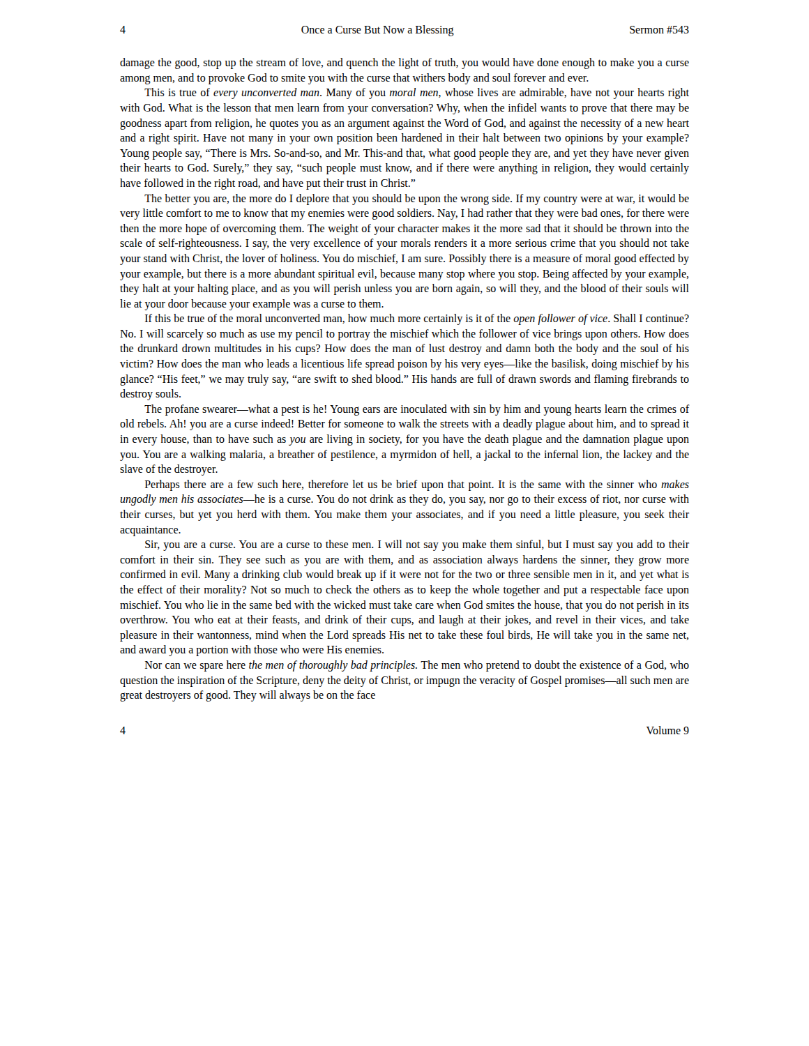4 Once a Curse But Now a Blessing Sermon #543
damage the good, stop up the stream of love, and quench the light of truth, you would have done enough to make you a curse among men, and to provoke God to smite you with the curse that withers body and soul forever and ever.
This is true of every unconverted man. Many of you moral men, whose lives are admirable, have not your hearts right with God. What is the lesson that men learn from your conversation? Why, when the infidel wants to prove that there may be goodness apart from religion, he quotes you as an argument against the Word of God, and against the necessity of a new heart and a right spirit. Have not many in your own position been hardened in their halt between two opinions by your example? Young people say, “There is Mrs. So-and-so, and Mr. This-and that, what good people they are, and yet they have never given their hearts to God. Surely,” they say, “such people must know, and if there were anything in religion, they would certainly have followed in the right road, and have put their trust in Christ.”
The better you are, the more do I deplore that you should be upon the wrong side. If my country were at war, it would be very little comfort to me to know that my enemies were good soldiers. Nay, I had rather that they were bad ones, for there were then the more hope of overcoming them. The weight of your character makes it the more sad that it should be thrown into the scale of self-righteousness. I say, the very excellence of your morals renders it a more serious crime that you should not take your stand with Christ, the lover of holiness. You do mischief, I am sure. Possibly there is a measure of moral good effected by your example, but there is a more abundant spiritual evil, because many stop where you stop. Being affected by your example, they halt at your halting place, and as you will perish unless you are born again, so will they, and the blood of their souls will lie at your door because your example was a curse to them.
If this be true of the moral unconverted man, how much more certainly is it of the open follower of vice. Shall I continue? No. I will scarcely so much as use my pencil to portray the mischief which the follower of vice brings upon others. How does the drunkard drown multitudes in his cups? How does the man of lust destroy and damn both the body and the soul of his victim? How does the man who leads a licentious life spread poison by his very eyes—like the basilisk, doing mischief by his glance? “His feet,” we may truly say, “are swift to shed blood.” His hands are full of drawn swords and flaming firebrands to destroy souls.
The profane swearer—what a pest is he! Young ears are inoculated with sin by him and young hearts learn the crimes of old rebels. Ah! you are a curse indeed! Better for someone to walk the streets with a deadly plague about him, and to spread it in every house, than to have such as you are living in society, for you have the death plague and the damnation plague upon you. You are a walking malaria, a breather of pestilence, a myrmidon of hell, a jackal to the infernal lion, the lackey and the slave of the destroyer.
Perhaps there are a few such here, therefore let us be brief upon that point. It is the same with the sinner who makes ungodly men his associates—he is a curse. You do not drink as they do, you say, nor go to their excess of riot, nor curse with their curses, but yet you herd with them. You make them your associates, and if you need a little pleasure, you seek their acquaintance.
Sir, you are a curse. You are a curse to these men. I will not say you make them sinful, but I must say you add to their comfort in their sin. They see such as you are with them, and as association always hardens the sinner, they grow more confirmed in evil. Many a drinking club would break up if it were not for the two or three sensible men in it, and yet what is the effect of their morality? Not so much to check the others as to keep the whole together and put a respectable face upon mischief. You who lie in the same bed with the wicked must take care when God smites the house, that you do not perish in its overthrow. You who eat at their feasts, and drink of their cups, and laugh at their jokes, and revel in their vices, and take pleasure in their wantonness, mind when the Lord spreads His net to take these foul birds, He will take you in the same net, and award you a portion with those who were His enemies.
Nor can we spare here the men of thoroughly bad principles. The men who pretend to doubt the existence of a God, who question the inspiration of the Scripture, deny the deity of Christ, or impugn the veracity of Gospel promises—all such men are great destroyers of good. They will always be on the face
4 Volume 9